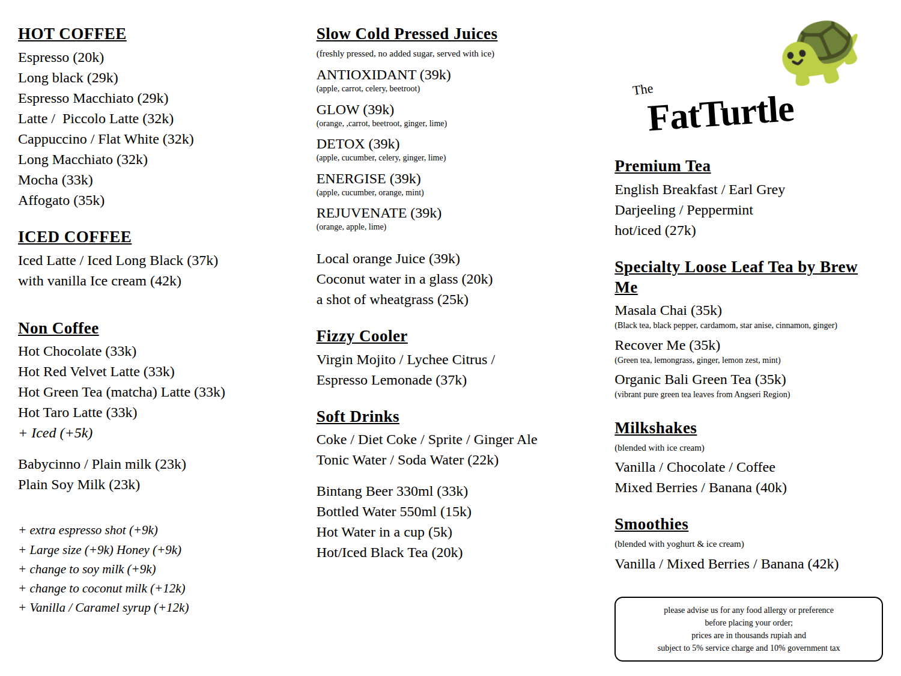HOT COFFEE
Espresso (20k)
Long black (29k)
Espresso Macchiato (29k)
Latte / Piccolo Latte (32k)
Cappuccino / Flat White (32k)
Long Macchiato (32k)
Mocha (33k)
Affogato (35k)
ICED COFFEE
Iced Latte / Iced Long Black (37k)
with vanilla Ice cream (42k)
Non Coffee
Hot Chocolate (33k)
Hot Red Velvet Latte (33k)
Hot Green Tea (matcha) Latte (33k)
Hot Taro Latte (33k)
+ Iced (+5k)
Babycinno / Plain milk (23k)
Plain Soy Milk (23k)
+ extra espresso shot (+9k)
+ Large size (+9k) Honey (+9k)
+ change to soy milk (+9k)
+ change to coconut milk (+12k)
+ Vanilla / Caramel syrup (+12k)
Slow Cold Pressed Juices
(freshly pressed, no added sugar, served with ice)
ANTIOXIDANT (39k)
(apple, carrot, celery, beetroot)
GLOW (39k)
(orange, ,carrot, beetroot, ginger, lime)
DETOX (39k)
(apple, cucumber, celery, ginger, lime)
ENERGISE (39k)
(apple, cucumber, orange, mint)
REJUVENATE (39k)
(orange, apple, lime)
Local orange Juice (39k)
Coconut water in a glass (20k)
a shot of wheatgrass (25k)
Fizzy Cooler
Virgin Mojito / Lychee Citrus /
Espresso Lemonade (37k)
Soft Drinks
Coke / Diet Coke / Sprite / Ginger Ale
Tonic Water / Soda Water (22k)
Bintang Beer 330ml (33k)
Bottled Water 550ml (15k)
Hot Water in a cup (5k)
Hot/Iced Black Tea (20k)
🐢
The
FatTurtle
Premium Tea
English Breakfast / Earl Grey
Darjeeling / Peppermint
hot/iced (27k)
Specialty Loose Leaf Tea by Brew Me
Masala Chai (35k)
(Black tea, black pepper, cardamom, star anise, cinnamon, ginger)
Recover Me (35k)
(Green tea, lemongrass, ginger, lemon zest, mint)
Organic Bali Green Tea (35k)
(vibrant pure green tea leaves from Angseri Region)
Milkshakes
(blended with ice cream)
Vanilla / Chocolate / Coffee
Mixed Berries / Banana (40k)
Smoothies
(blended with yoghurt & ice cream)
Vanilla / Mixed Berries / Banana (42k)
please advise us for any food allergy or preference
before placing your order;
prices are in thousands rupiah and
subject to 5% service charge and 10% government tax